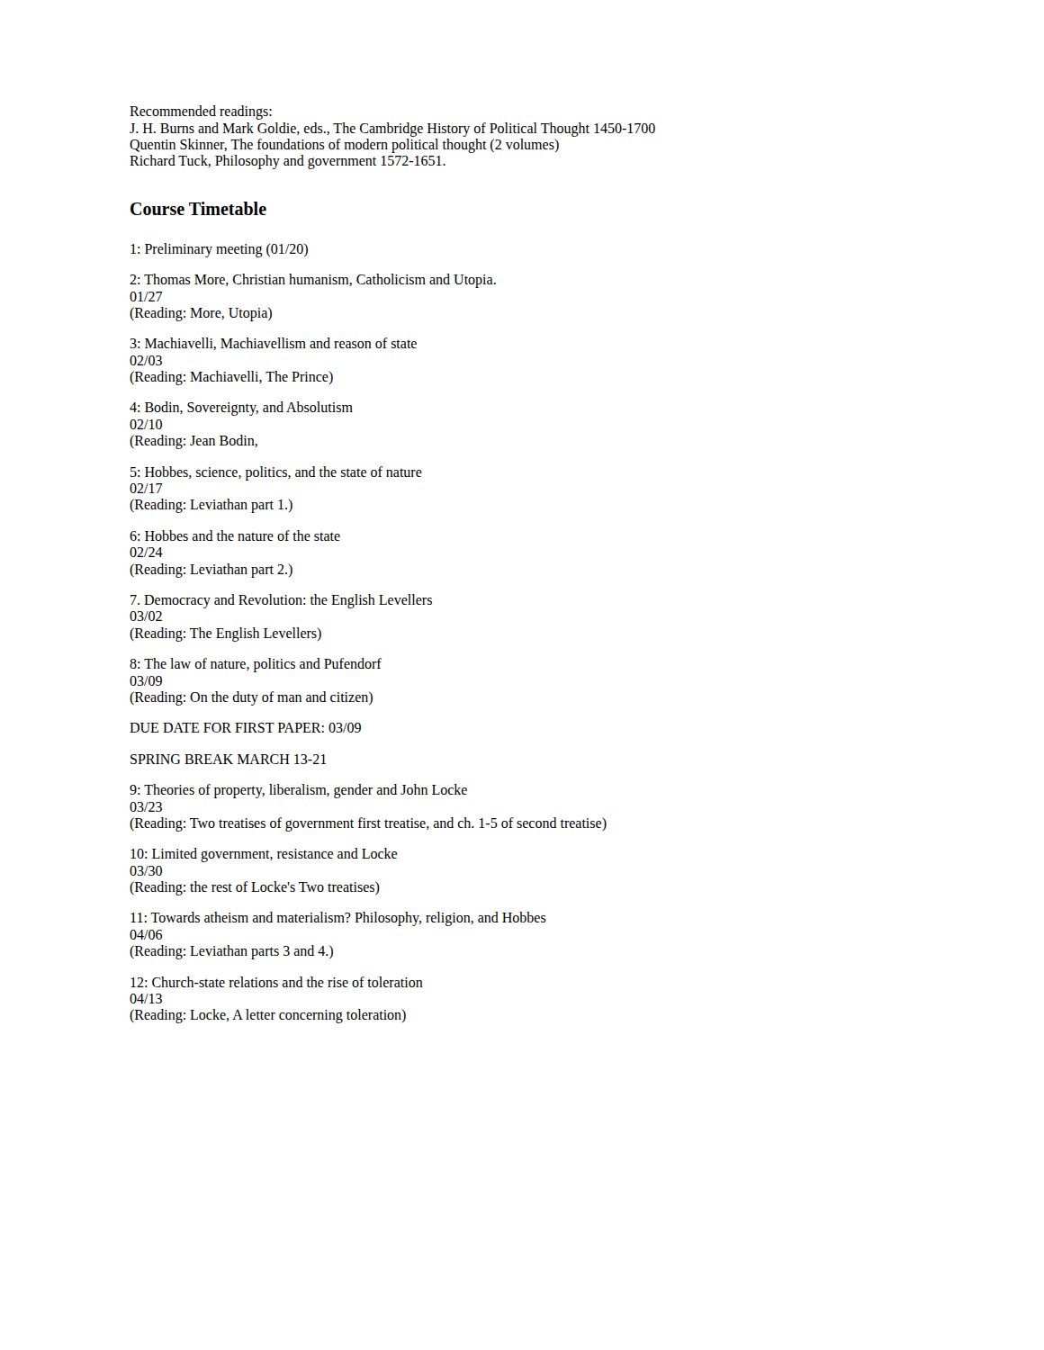Recommended readings:
J. H. Burns and Mark Goldie, eds., The Cambridge History of Political Thought 1450-1700
Quentin Skinner, The foundations of modern political thought (2 volumes)
Richard Tuck, Philosophy and government 1572-1651.
Course Timetable
1: Preliminary meeting (01/20)
2: Thomas More, Christian humanism, Catholicism and Utopia.
01/27
(Reading: More, Utopia)
3: Machiavelli, Machiavellism and reason of state
02/03
(Reading: Machiavelli, The Prince)
4: Bodin, Sovereignty, and Absolutism
02/10
(Reading: Jean Bodin,
5: Hobbes, science, politics, and the state of nature
02/17
(Reading: Leviathan part 1.)
6: Hobbes and the nature of the state
02/24
(Reading: Leviathan part 2.)
7. Democracy and Revolution: the English Levellers
03/02
(Reading: The English Levellers)
8: The law of nature, politics and Pufendorf
03/09
(Reading: On the duty of man and citizen)
DUE DATE FOR FIRST PAPER: 03/09
SPRING BREAK MARCH 13-21
9: Theories of property, liberalism, gender and John Locke
03/23
(Reading: Two treatises of government first treatise, and ch. 1-5 of second treatise)
10: Limited government, resistance and Locke
03/30
(Reading: the rest of Locke's Two treatises)
11: Towards atheism and materialism? Philosophy, religion, and Hobbes
04/06
(Reading: Leviathan parts 3 and 4.)
12: Church-state relations and the rise of toleration
04/13
(Reading: Locke, A letter concerning toleration)